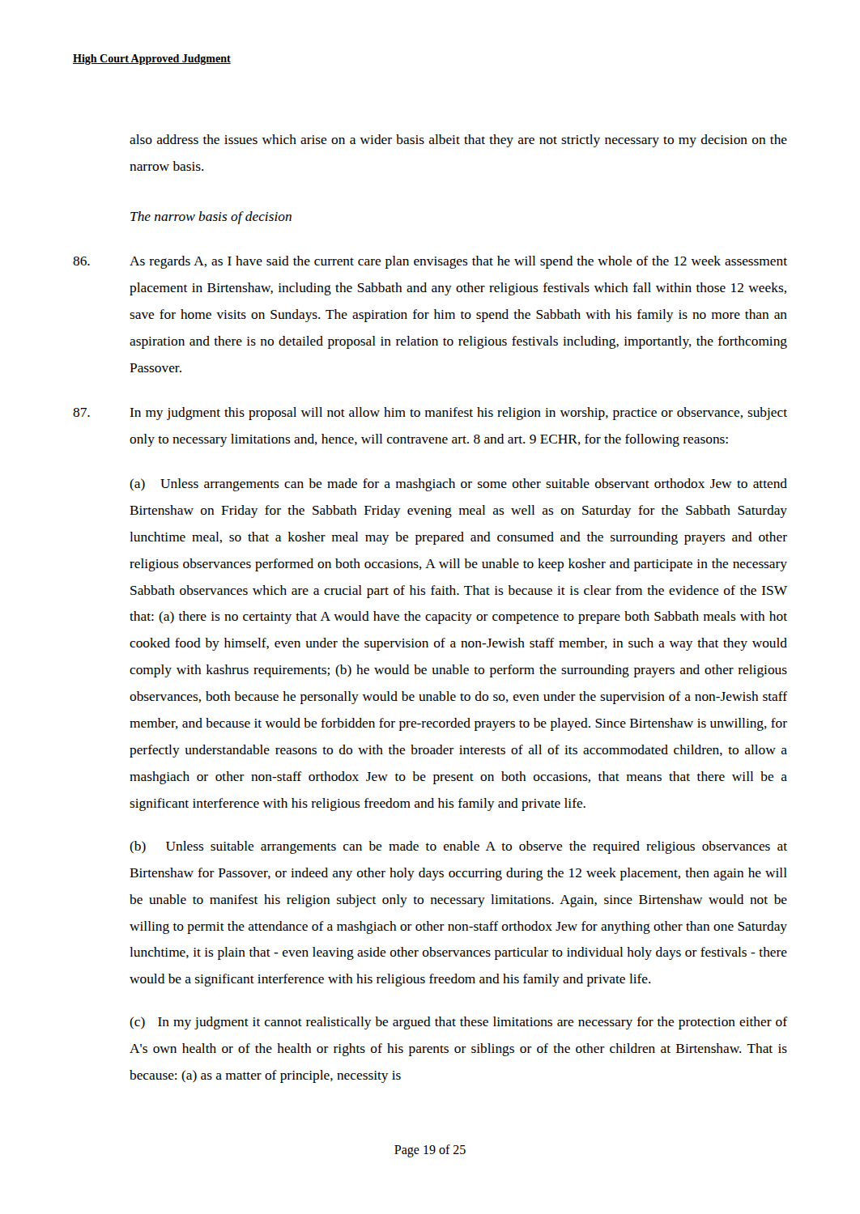High Court Approved Judgment
also address the issues which arise on a wider basis albeit that they are not strictly necessary to my decision on the narrow basis.
The narrow basis of decision
86.
As regards A, as I have said the current care plan envisages that he will spend the whole of the 12 week assessment placement in Birtenshaw, including the Sabbath and any other religious festivals which fall within those 12 weeks, save for home visits on Sundays. The aspiration for him to spend the Sabbath with his family is no more than an aspiration and there is no detailed proposal in relation to religious festivals including, importantly, the forthcoming Passover.
87.
In my judgment this proposal will not allow him to manifest his religion in worship, practice or observance, subject only to necessary limitations and, hence, will contravene art. 8 and art. 9 ECHR, for the following reasons:
(a) Unless arrangements can be made for a mashgiach or some other suitable observant orthodox Jew to attend Birtenshaw on Friday for the Sabbath Friday evening meal as well as on Saturday for the Sabbath Saturday lunchtime meal, so that a kosher meal may be prepared and consumed and the surrounding prayers and other religious observances performed on both occasions, A will be unable to keep kosher and participate in the necessary Sabbath observances which are a crucial part of his faith. That is because it is clear from the evidence of the ISW that: (a) there is no certainty that A would have the capacity or competence to prepare both Sabbath meals with hot cooked food by himself, even under the supervision of a non-Jewish staff member, in such a way that they would comply with kashrus requirements; (b) he would be unable to perform the surrounding prayers and other religious observances, both because he personally would be unable to do so, even under the supervision of a non-Jewish staff member, and because it would be forbidden for pre-recorded prayers to be played. Since Birtenshaw is unwilling, for perfectly understandable reasons to do with the broader interests of all of its accommodated children, to allow a mashgiach or other non-staff orthodox Jew to be present on both occasions, that means that there will be a significant interference with his religious freedom and his family and private life.
(b) Unless suitable arrangements can be made to enable A to observe the required religious observances at Birtenshaw for Passover, or indeed any other holy days occurring during the 12 week placement, then again he will be unable to manifest his religion subject only to necessary limitations. Again, since Birtenshaw would not be willing to permit the attendance of a mashgiach or other non-staff orthodox Jew for anything other than one Saturday lunchtime, it is plain that - even leaving aside other observances particular to individual holy days or festivals - there would be a significant interference with his religious freedom and his family and private life.
(c) In my judgment it cannot realistically be argued that these limitations are necessary for the protection either of A's own health or of the health or rights of his parents or siblings or of the other children at Birtenshaw. That is because: (a) as a matter of principle, necessity is
Page 19 of 25